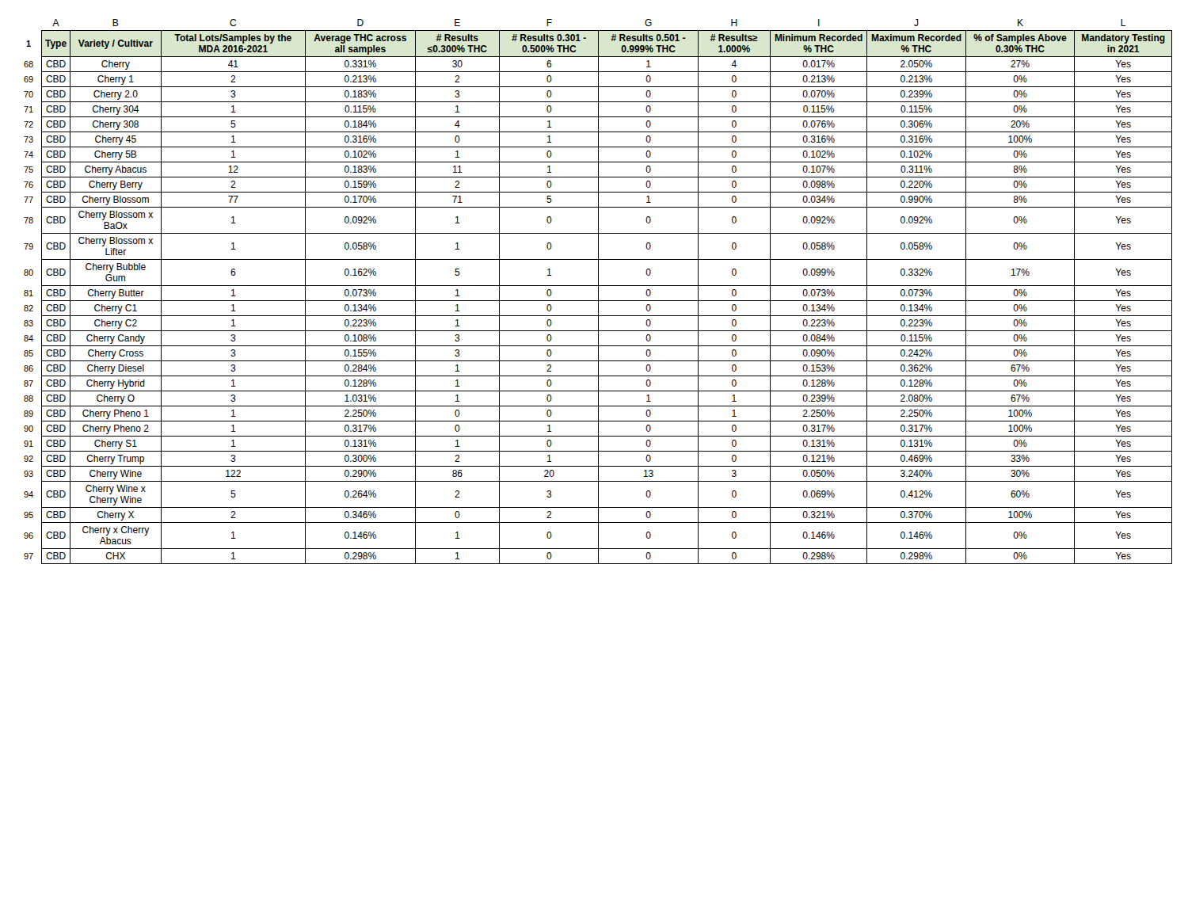| | A | B | C | D | E | F | G | H | I | J | K | L |
| --- | --- | --- | --- | --- | --- | --- | --- | --- | --- | --- | --- | --- |
| 1 | Type | Variety / Cultivar | Total Lots/Samples by the MDA 2016-2021 | Average THC across all samples | # Results ≤0.300% THC | # Results 0.301 - 0.500% THC | # Results 0.501 - 0.999% THC | # Results≥ 1.000% | Minimum Recorded % THC | Maximum Recorded % THC | % of Samples Above 0.30% THC | Mandatory Testing in 2021 |
| 68 | CBD | Cherry | 41 | 0.331% | 30 | 6 | 1 | 4 | 0.017% | 2.050% | 27% | Yes |
| 69 | CBD | Cherry 1 | 2 | 0.213% | 2 | 0 | 0 | 0 | 0.213% | 0.213% | 0% | Yes |
| 70 | CBD | Cherry 2.0 | 3 | 0.183% | 3 | 0 | 0 | 0 | 0.070% | 0.239% | 0% | Yes |
| 71 | CBD | Cherry 304 | 1 | 0.115% | 1 | 0 | 0 | 0 | 0.115% | 0.115% | 0% | Yes |
| 72 | CBD | Cherry 308 | 5 | 0.184% | 4 | 1 | 0 | 0 | 0.076% | 0.306% | 20% | Yes |
| 73 | CBD | Cherry 45 | 1 | 0.316% | 0 | 1 | 0 | 0 | 0.316% | 0.316% | 100% | Yes |
| 74 | CBD | Cherry 5B | 1 | 0.102% | 1 | 0 | 0 | 0 | 0.102% | 0.102% | 0% | Yes |
| 75 | CBD | Cherry Abacus | 12 | 0.183% | 11 | 1 | 0 | 0 | 0.107% | 0.311% | 8% | Yes |
| 76 | CBD | Cherry Berry | 2 | 0.159% | 2 | 0 | 0 | 0 | 0.098% | 0.220% | 0% | Yes |
| 77 | CBD | Cherry Blossom | 77 | 0.170% | 71 | 5 | 1 | 0 | 0.034% | 0.990% | 8% | Yes |
| 78 | CBD | Cherry Blossom x BaOx | 1 | 0.092% | 1 | 0 | 0 | 0 | 0.092% | 0.092% | 0% | Yes |
| 79 | CBD | Cherry Blossom x Lifter | 1 | 0.058% | 1 | 0 | 0 | 0 | 0.058% | 0.058% | 0% | Yes |
| 80 | CBD | Cherry Bubble Gum | 6 | 0.162% | 5 | 1 | 0 | 0 | 0.099% | 0.332% | 17% | Yes |
| 81 | CBD | Cherry Butter | 1 | 0.073% | 1 | 0 | 0 | 0 | 0.073% | 0.073% | 0% | Yes |
| 82 | CBD | Cherry C1 | 1 | 0.134% | 1 | 0 | 0 | 0 | 0.134% | 0.134% | 0% | Yes |
| 83 | CBD | Cherry C2 | 1 | 0.223% | 1 | 0 | 0 | 0 | 0.223% | 0.223% | 0% | Yes |
| 84 | CBD | Cherry Candy | 3 | 0.108% | 3 | 0 | 0 | 0 | 0.084% | 0.115% | 0% | Yes |
| 85 | CBD | Cherry Cross | 3 | 0.155% | 3 | 0 | 0 | 0 | 0.090% | 0.242% | 0% | Yes |
| 86 | CBD | Cherry Diesel | 3 | 0.284% | 1 | 2 | 0 | 0 | 0.153% | 0.362% | 67% | Yes |
| 87 | CBD | Cherry Hybrid | 1 | 0.128% | 1 | 0 | 0 | 0 | 0.128% | 0.128% | 0% | Yes |
| 88 | CBD | Cherry O | 3 | 1.031% | 1 | 0 | 1 | 1 | 0.239% | 2.080% | 67% | Yes |
| 89 | CBD | Cherry Pheno 1 | 1 | 2.250% | 0 | 0 | 0 | 1 | 2.250% | 2.250% | 100% | Yes |
| 90 | CBD | Cherry Pheno 2 | 1 | 0.317% | 0 | 1 | 0 | 0 | 0.317% | 0.317% | 100% | Yes |
| 91 | CBD | Cherry S1 | 1 | 0.131% | 1 | 0 | 0 | 0 | 0.131% | 0.131% | 0% | Yes |
| 92 | CBD | Cherry Trump | 3 | 0.300% | 2 | 1 | 0 | 0 | 0.121% | 0.469% | 33% | Yes |
| 93 | CBD | Cherry Wine | 122 | 0.290% | 86 | 20 | 13 | 3 | 0.050% | 3.240% | 30% | Yes |
| 94 | CBD | Cherry Wine x Cherry Wine | 5 | 0.264% | 2 | 3 | 0 | 0 | 0.069% | 0.412% | 60% | Yes |
| 95 | CBD | Cherry X | 2 | 0.346% | 0 | 2 | 0 | 0 | 0.321% | 0.370% | 100% | Yes |
| 96 | CBD | Cherry x Cherry Abacus | 1 | 0.146% | 1 | 0 | 0 | 0 | 0.146% | 0.146% | 0% | Yes |
| 97 | CBD | CHX | 1 | 0.298% | 1 | 0 | 0 | 0 | 0.298% | 0.298% | 0% | Yes |